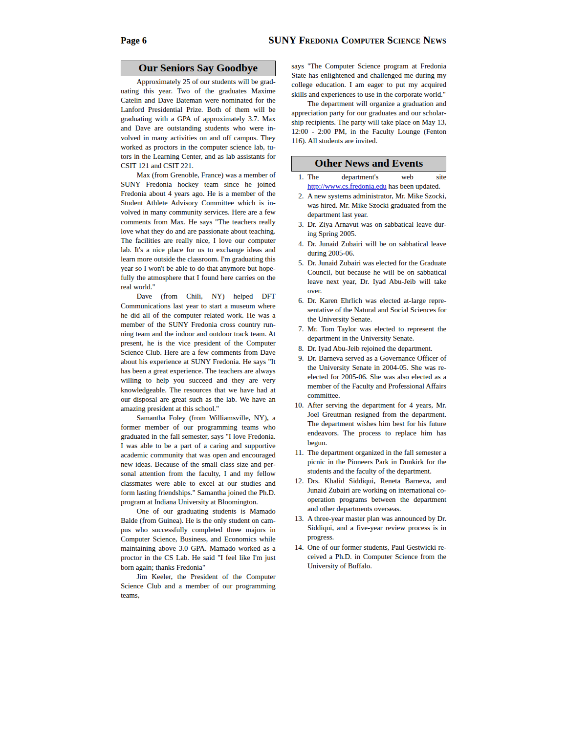Page 6
SUNY Fredonia Computer Science News
Our Seniors Say Goodbye
Approximately 25 of our students will be graduating this year. Two of the graduates Maxime Catelin and Dave Bateman were nominated for the Lanford Presidential Prize. Both of them will be graduating with a GPA of approximately 3.7. Max and Dave are outstanding students who were involved in many activities on and off campus. They worked as proctors in the computer science lab, tutors in the Learning Center, and as lab assistants for CSIT 121 and CSIT 221.
Max (from Grenoble, France) was a member of SUNY Fredonia hockey team since he joined Fredonia about 4 years ago. He is a member of the Student Athlete Advisory Committee which is involved in many community services. Here are a few comments from Max. He says "The teachers really love what they do and are passionate about teaching. The facilities are really nice, I love our computer lab. It's a nice place for us to exchange ideas and learn more outside the classroom. I'm graduating this year so I won't be able to do that anymore but hopefully the atmosphere that I found here carries on the real world."
Dave (from Chili, NY) helped DFT Communications last year to start a museum where he did all of the computer related work. He was a member of the SUNY Fredonia cross country running team and the indoor and outdoor track team. At present, he is the vice president of the Computer Science Club. Here are a few comments from Dave about his experience at SUNY Fredonia. He says "It has been a great experience. The teachers are always willing to help you succeed and they are very knowledgeable. The resources that we have had at our disposal are great such as the lab. We have an amazing president at this school."
Samantha Foley (from Williamsville, NY), a former member of our programming teams who graduated in the fall semester, says "I love Fredonia. I was able to be a part of a caring and supportive academic community that was open and encouraged new ideas. Because of the small class size and personal attention from the faculty, I and my fellow classmates were able to excel at our studies and form lasting friendships." Samantha joined the Ph.D. program at Indiana University at Bloomington.
One of our graduating students is Mamado Balde (from Guinea). He is the only student on campus who successfully completed three majors in Computer Science, Business, and Economics while maintaining above 3.0 GPA. Mamado worked as a proctor in the CS Lab. He said "I feel like I'm just born again; thanks Fredonia"
Jim Keeler, the President of the Computer Science Club and a member of our programming teams,
says "The Computer Science program at Fredonia State has enlightened and challenged me during my college education. I am eager to put my acquired skills and experiences to use in the corporate world."
The department will organize a graduation and appreciation party for our graduates and our scholarship recipients. The party will take place on May 13, 12:00 - 2:00 PM, in the Faculty Lounge (Fenton 116). All students are invited.
Other News and Events
The department's web site http://www.cs.fredonia.edu has been updated.
A new systems administrator, Mr. Mike Szocki, was hired. Mr. Mike Szocki graduated from the department last year.
Dr. Ziya Arnavut was on sabbatical leave during Spring 2005.
Dr. Junaid Zubairi will be on sabbatical leave during 2005-06.
Dr. Junaid Zubairi was elected for the Graduate Council, but because he will be on sabbatical leave next year, Dr. Iyad Abu-Jeib will take over.
Dr. Karen Ehrlich was elected at-large representative of the Natural and Social Sciences for the University Senate.
Mr. Tom Taylor was elected to represent the department in the University Senate.
Dr. Iyad Abu-Jeib rejoined the department.
Dr. Barneva served as a Governance Officer of the University Senate in 2004-05. She was reelected for 2005-06. She was also elected as a member of the Faculty and Professional Affairs committee.
After serving the department for 4 years, Mr. Joel Greutman resigned from the department. The department wishes him best for his future endeavors. The process to replace him has begun.
The department organized in the fall semester a picnic in the Pioneers Park in Dunkirk for the students and the faculty of the department.
Drs. Khalid Siddiqui, Reneta Barneva, and Junaid Zubairi are working on international cooperation programs between the department and other departments overseas.
A three-year master plan was announced by Dr. Siddiqui, and a five-year review process is in progress.
One of our former students, Paul Gestwicki received a Ph.D. in Computer Science from the University of Buffalo.